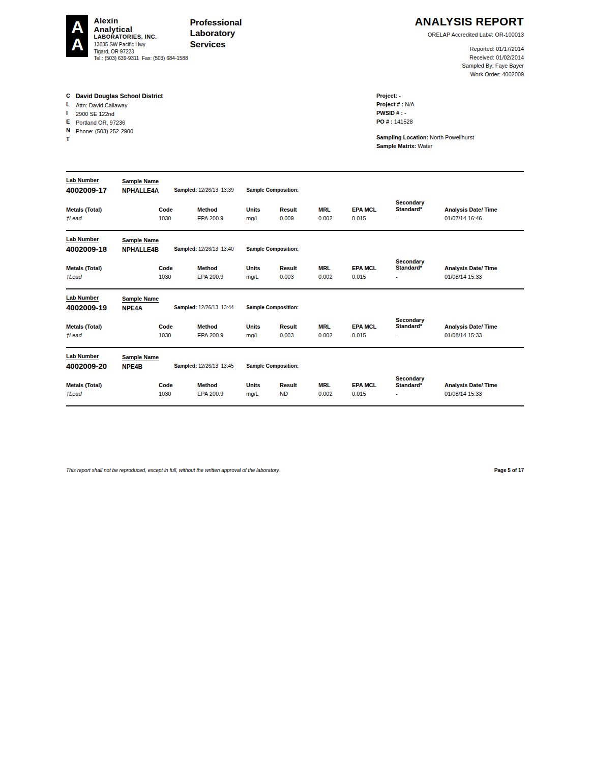A
A
Alexin
Analytical
LABORATORIES, INC.
13035 SW Pacific Hwy
Tigard, OR 97223
Tel.: (503) 639-9311 Fax: (503) 684-1588
Professional
Laboratory
Services
ANALYSIS REPORT
ORELAP Accredited Lab#: OR-100013
Reported: 01/17/2014
Received: 01/02/2014
Sampled By: Faye Bayer
Work Order: 4002009
C
L
I
E
N
T
David Douglas School District
Attn: David Callaway
2900 SE 122nd
Portland OR, 97236
Phone: (503) 252-2900
Project: -
Project # : N/A
PWSID # : -
PO # : 141528
Sampling Location: North Powellhurst
Sample Matrix: Water
Lab Number
4002009-17
Sample Name
NPHALLE4A
Sampled: 12/26/13 13:39 Sample Composition:
| Metals (Total) | Code | Method | Units | Result | MRL | EPA MCL | Secondary Standard* | Analysis Date/ Time |
| --- | --- | --- | --- | --- | --- | --- | --- | --- |
| †Lead | 1030 | EPA 200.9 | mg/L | 0.009 | 0.002 | 0.015 | - | 01/07/14 16:46 |
Lab Number
4002009-18
Sample Name
NPHALLE4B
Sampled: 12/26/13 13:40 Sample Composition:
| Metals (Total) | Code | Method | Units | Result | MRL | EPA MCL | Secondary Standard* | Analysis Date/ Time |
| --- | --- | --- | --- | --- | --- | --- | --- | --- |
| †Lead | 1030 | EPA 200.9 | mg/L | 0.003 | 0.002 | 0.015 | - | 01/08/14 15:33 |
Lab Number
4002009-19
Sample Name
NPE4A
Sampled: 12/26/13 13:44 Sample Composition:
| Metals (Total) | Code | Method | Units | Result | MRL | EPA MCL | Secondary Standard* | Analysis Date/ Time |
| --- | --- | --- | --- | --- | --- | --- | --- | --- |
| †Lead | 1030 | EPA 200.9 | mg/L | 0.003 | 0.002 | 0.015 | - | 01/08/14 15:33 |
Lab Number
4002009-20
Sample Name
NPE4B
Sampled: 12/26/13 13:45 Sample Composition:
| Metals (Total) | Code | Method | Units | Result | MRL | EPA MCL | Secondary Standard* | Analysis Date/ Time |
| --- | --- | --- | --- | --- | --- | --- | --- | --- |
| †Lead | 1030 | EPA 200.9 | mg/L | ND | 0.002 | 0.015 | - | 01/08/14 15:33 |
This report shall not be reproduced, except in full, without the written approval of the laboratory.
Page 5 of 17